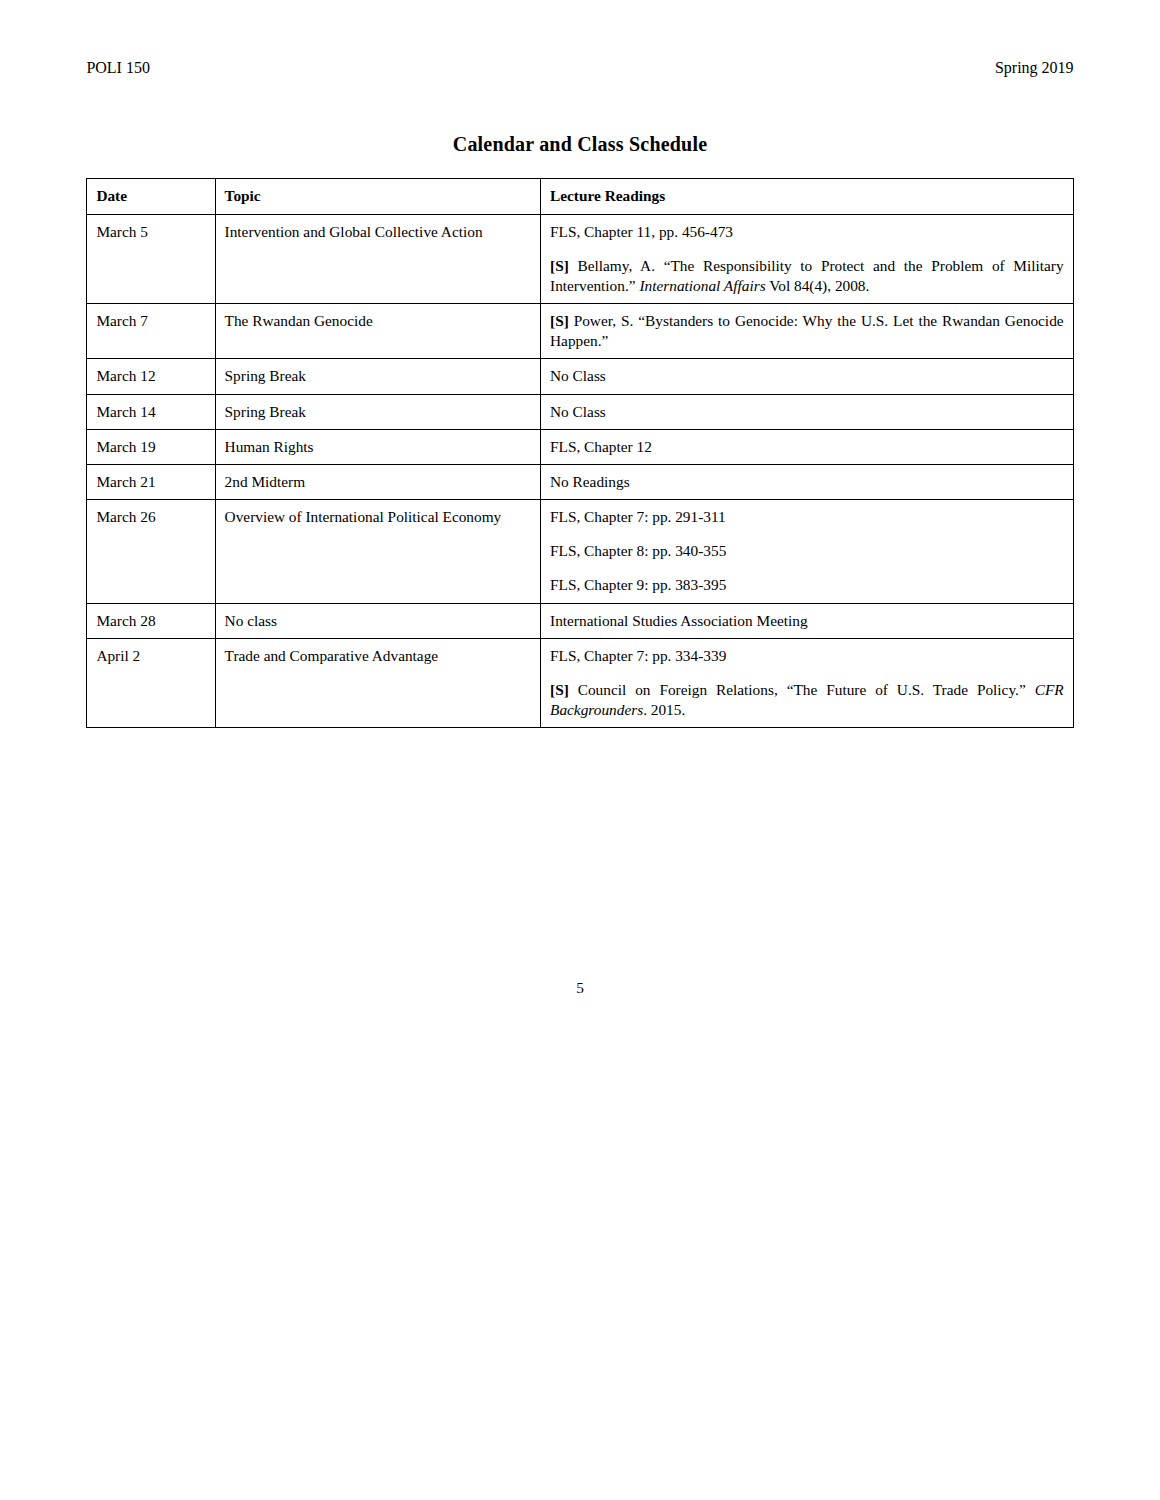POLI 150
Spring 2019
Calendar and Class Schedule
| Date | Topic | Lecture Readings |
| --- | --- | --- |
| March 5 | Intervention and Global Collective Action | FLS, Chapter 11, pp. 456-473 [S] Bellamy, A. “The Responsibility to Protect and the Problem of Military Intervention.” International Affairs Vol 84(4), 2008. |
| March 7 | The Rwandan Genocide | [S] Power, S. “Bystanders to Genocide: Why the U.S. Let the Rwandan Genocide Happen.” |
| March 12 | Spring Break | No Class |
| March 14 | Spring Break | No Class |
| March 19 | Human Rights | FLS, Chapter 12 |
| March 21 | 2nd Midterm | No Readings |
| March 26 | Overview of International Political Economy | FLS, Chapter 7: pp. 291-311 FLS, Chapter 8: pp. 340-355 FLS, Chapter 9: pp. 383-395 |
| March 28 | No class | International Studies Association Meeting |
| April 2 | Trade and Comparative Advantage | FLS, Chapter 7: pp. 334-339 [S] Council on Foreign Relations, “The Future of U.S. Trade Policy.” CFR Backgrounders . 2015. |
5